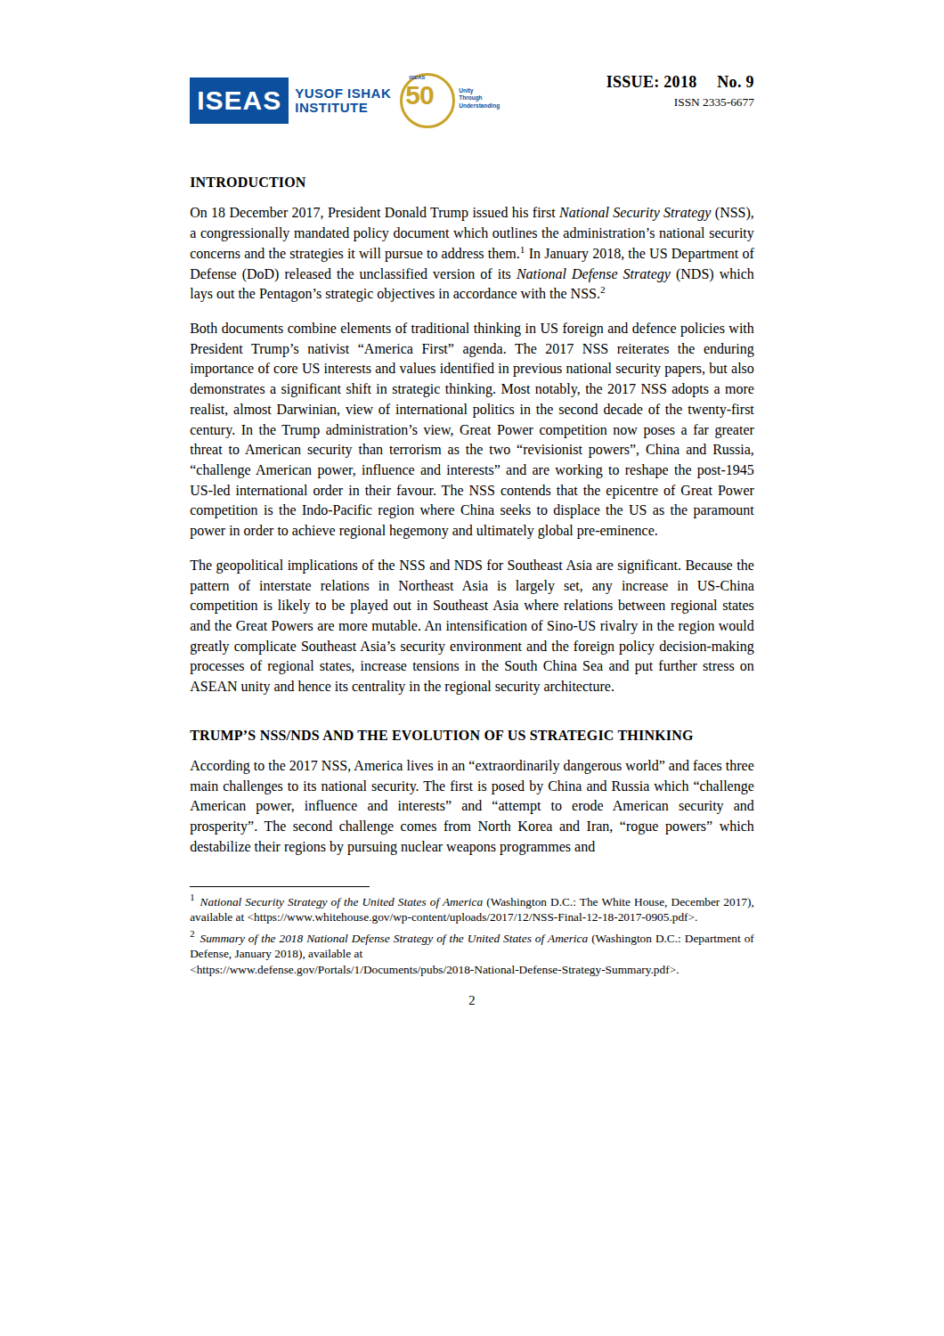ISEAS
YUSOF ISHAK INSTITUTE
ISEAS
50
Unity
Through
Understanding
ISSUE: 2018 No. 9
ISSN 2335-6677
INTRODUCTION
On 18 December 2017, President Donald Trump issued his first National Security Strategy (NSS), a congressionally mandated policy document which outlines the administration’s national security concerns and the strategies it will pursue to address them.1 In January 2018, the US Department of Defense (DoD) released the unclassified version of its National Defense Strategy (NDS) which lays out the Pentagon’s strategic objectives in accordance with the NSS.2
Both documents combine elements of traditional thinking in US foreign and defence policies with President Trump’s nativist “America First” agenda. The 2017 NSS reiterates the enduring importance of core US interests and values identified in previous national security papers, but also demonstrates a significant shift in strategic thinking. Most notably, the 2017 NSS adopts a more realist, almost Darwinian, view of international politics in the second decade of the twenty-first century. In the Trump administration’s view, Great Power competition now poses a far greater threat to American security than terrorism as the two “revisionist powers”, China and Russia, “challenge American power, influence and interests” and are working to reshape the post-1945 US-led international order in their favour. The NSS contends that the epicentre of Great Power competition is the Indo-Pacific region where China seeks to displace the US as the paramount power in order to achieve regional hegemony and ultimately global pre-eminence.
The geopolitical implications of the NSS and NDS for Southeast Asia are significant. Because the pattern of interstate relations in Northeast Asia is largely set, any increase in US-China competition is likely to be played out in Southeast Asia where relations between regional states and the Great Powers are more mutable. An intensification of Sino-US rivalry in the region would greatly complicate Southeast Asia’s security environment and the foreign policy decision-making processes of regional states, increase tensions in the South China Sea and put further stress on ASEAN unity and hence its centrality in the regional security architecture.
TRUMP’S NSS/NDS AND THE EVOLUTION OF US STRATEGIC THINKING
According to the 2017 NSS, America lives in an “extraordinarily dangerous world” and faces three main challenges to its national security. The first is posed by China and Russia which “challenge American power, influence and interests” and “attempt to erode American security and prosperity”. The second challenge comes from North Korea and Iran, “rogue powers” which destabilize their regions by pursuing nuclear weapons programmes and
1 National Security Strategy of the United States of America (Washington D.C.: The White House, December 2017), available at <https://www.whitehouse.gov/wp-content/uploads/2017/12/NSS-Final-12-18-2017-0905.pdf>.
2 Summary of the 2018 National Defense Strategy of the United States of America (Washington D.C.: Department of Defense, January 2018), available at
<https://www.defense.gov/Portals/1/Documents/pubs/2018-National-Defense-Strategy-Summary.pdf>.
2